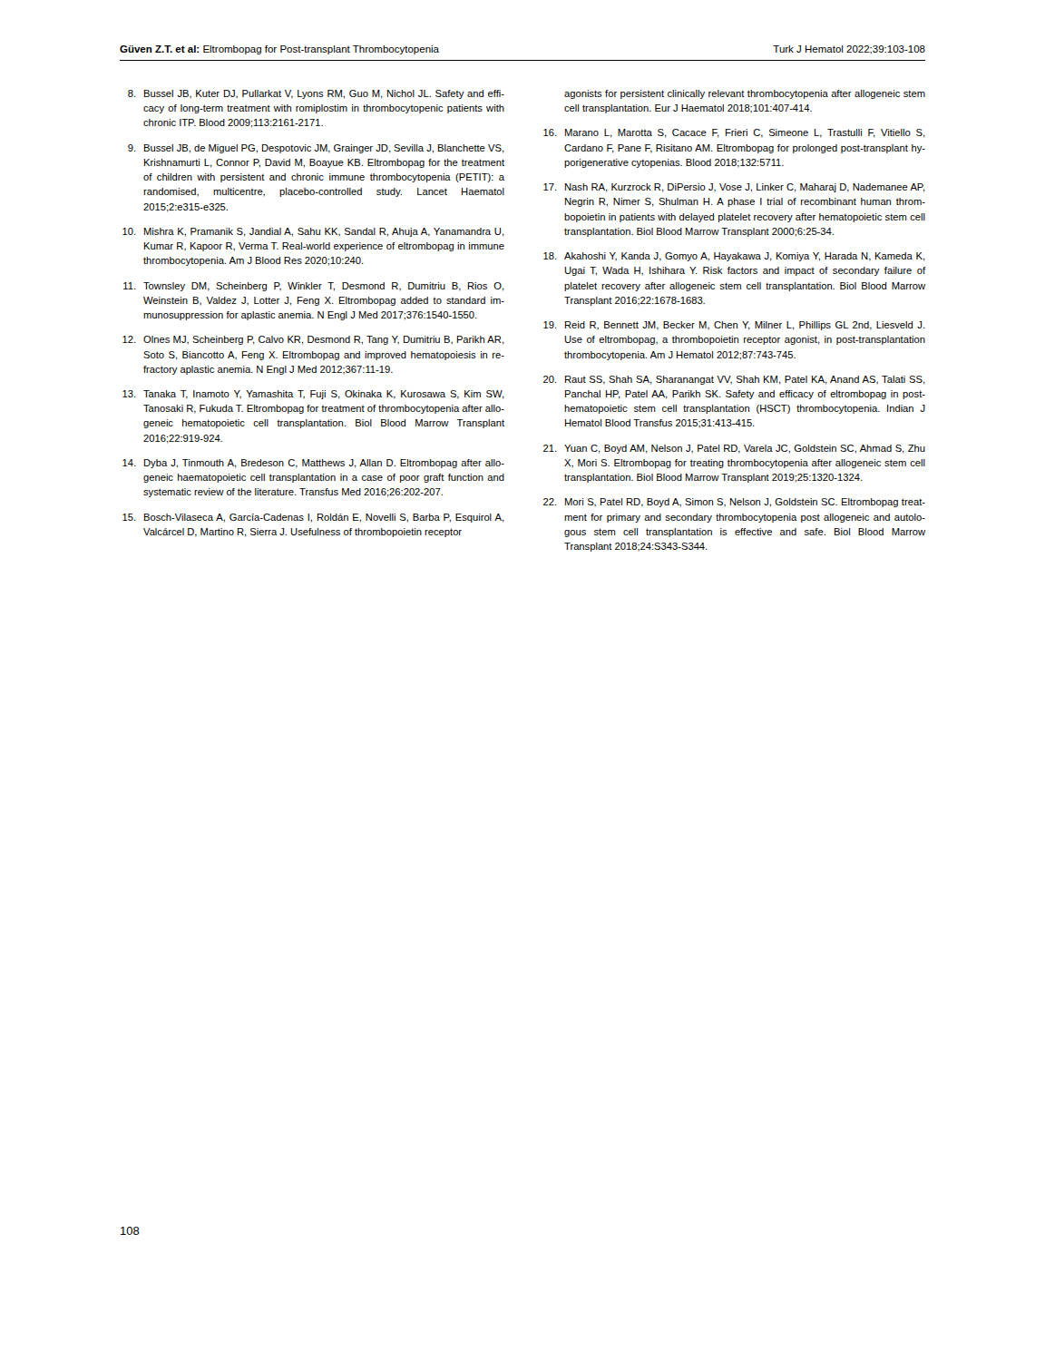Güven Z.T. et al: Eltrombopag for Post-transplant Thrombocytopenia
Turk J Hematol 2022;39:103-108
8. Bussel JB, Kuter DJ, Pullarkat V, Lyons RM, Guo M, Nichol JL. Safety and efficacy of long-term treatment with romiplostim in thrombocytopenic patients with chronic ITP. Blood 2009;113:2161-2171.
9. Bussel JB, de Miguel PG, Despotovic JM, Grainger JD, Sevilla J, Blanchette VS, Krishnamurti L, Connor P, David M, Boayue KB. Eltrombopag for the treatment of children with persistent and chronic immune thrombocytopenia (PETIT): a randomised, multicentre, placebo-controlled study. Lancet Haematol 2015;2:e315-e325.
10. Mishra K, Pramanik S, Jandial A, Sahu KK, Sandal R, Ahuja A, Yanamandra U, Kumar R, Kapoor R, Verma T. Real-world experience of eltrombopag in immune thrombocytopenia. Am J Blood Res 2020;10:240.
11. Townsley DM, Scheinberg P, Winkler T, Desmond R, Dumitriu B, Rios O, Weinstein B, Valdez J, Lotter J, Feng X. Eltrombopag added to standard immunosuppression for aplastic anemia. N Engl J Med 2017;376:1540-1550.
12. Olnes MJ, Scheinberg P, Calvo KR, Desmond R, Tang Y, Dumitriu B, Parikh AR, Soto S, Biancotto A, Feng X. Eltrombopag and improved hematopoiesis in refractory aplastic anemia. N Engl J Med 2012;367:11-19.
13. Tanaka T, Inamoto Y, Yamashita T, Fuji S, Okinaka K, Kurosawa S, Kim SW, Tanosaki R, Fukuda T. Eltrombopag for treatment of thrombocytopenia after allogeneic hematopoietic cell transplantation. Biol Blood Marrow Transplant 2016;22:919-924.
14. Dyba J, Tinmouth A, Bredeson C, Matthews J, Allan D. Eltrombopag after allogeneic haematopoietic cell transplantation in a case of poor graft function and systematic review of the literature. Transfus Med 2016;26:202-207.
15. Bosch-Vilaseca A, García-Cadenas I, Roldán E, Novelli S, Barba P, Esquirol A, Valcárcel D, Martino R, Sierra J. Usefulness of thrombopoietin receptor
agonists for persistent clinically relevant thrombocytopenia after allogeneic stem cell transplantation. Eur J Haematol 2018;101:407-414.
16. Marano L, Marotta S, Cacace F, Frieri C, Simeone L, Trastulli F, Vitiello S, Cardano F, Pane F, Risitano AM. Eltrombopag for prolonged post-transplant hyporigenerative cytopenias. Blood 2018;132:5711.
17. Nash RA, Kurzrock R, DiPersio J, Vose J, Linker C, Maharaj D, Nademanee AP, Negrin R, Nimer S, Shulman H. A phase I trial of recombinant human thrombopoietin in patients with delayed platelet recovery after hematopoietic stem cell transplantation. Biol Blood Marrow Transplant 2000;6:25-34.
18. Akahoshi Y, Kanda J, Gomyo A, Hayakawa J, Komiya Y, Harada N, Kameda K, Ugai T, Wada H, Ishihara Y. Risk factors and impact of secondary failure of platelet recovery after allogeneic stem cell transplantation. Biol Blood Marrow Transplant 2016;22:1678-1683.
19. Reid R, Bennett JM, Becker M, Chen Y, Milner L, Phillips GL 2nd, Liesveld J. Use of eltrombopag, a thrombopoietin receptor agonist, in post-transplantation thrombocytopenia. Am J Hematol 2012;87:743-745.
20. Raut SS, Shah SA, Sharanangat VV, Shah KM, Patel KA, Anand AS, Talati SS, Panchal HP, Patel AA, Parikh SK. Safety and efficacy of eltrombopag in post-hematopoietic stem cell transplantation (HSCT) thrombocytopenia. Indian J Hematol Blood Transfus 2015;31:413-415.
21. Yuan C, Boyd AM, Nelson J, Patel RD, Varela JC, Goldstein SC, Ahmad S, Zhu X, Mori S. Eltrombopag for treating thrombocytopenia after allogeneic stem cell transplantation. Biol Blood Marrow Transplant 2019;25:1320-1324.
22. Mori S, Patel RD, Boyd A, Simon S, Nelson J, Goldstein SC. Eltrombopag treatment for primary and secondary thrombocytopenia post allogeneic and autologous stem cell transplantation is effective and safe. Biol Blood Marrow Transplant 2018;24:S343-S344.
108